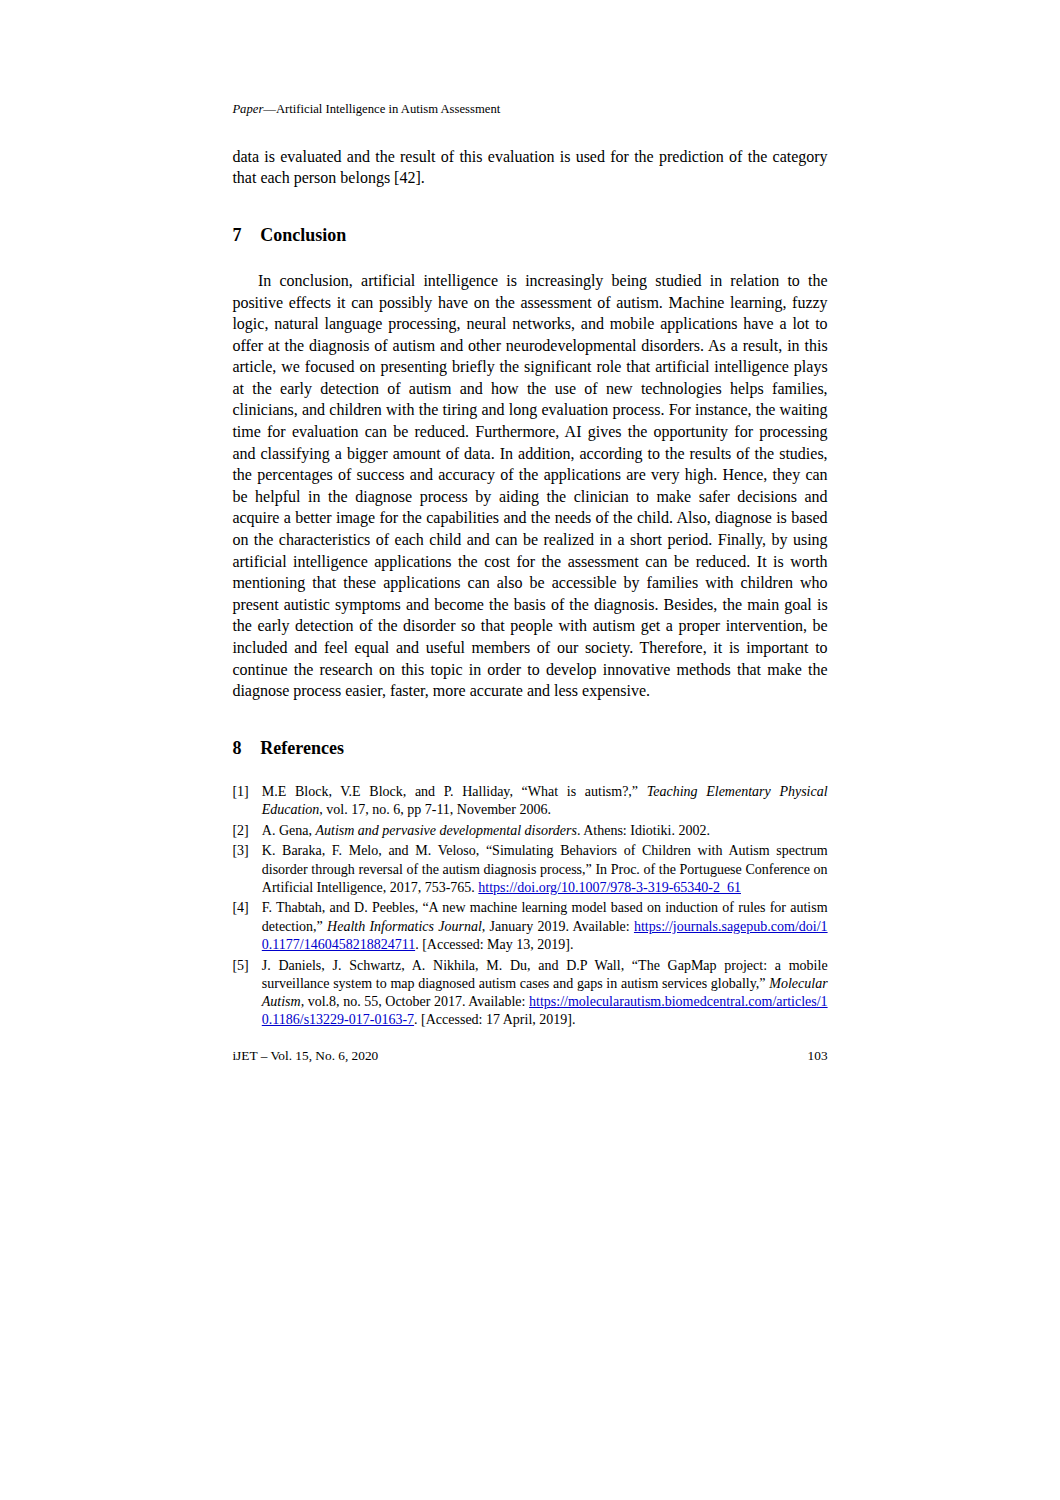Paper—Artificial Intelligence in Autism Assessment
data is evaluated and the result of this evaluation is used for the prediction of the category that each person belongs [42].
7 Conclusion
In conclusion, artificial intelligence is increasingly being studied in relation to the positive effects it can possibly have on the assessment of autism. Machine learning, fuzzy logic, natural language processing, neural networks, and mobile applications have a lot to offer at the diagnosis of autism and other neurodevelopmental disorders. As a result, in this article, we focused on presenting briefly the significant role that artificial intelligence plays at the early detection of autism and how the use of new technologies helps families, clinicians, and children with the tiring and long evaluation process. For instance, the waiting time for evaluation can be reduced. Furthermore, AI gives the opportunity for processing and classifying a bigger amount of data. In addition, according to the results of the studies, the percentages of success and accuracy of the applications are very high. Hence, they can be helpful in the diagnose process by aiding the clinician to make safer decisions and acquire a better image for the capabilities and the needs of the child. Also, diagnose is based on the characteristics of each child and can be realized in a short period. Finally, by using artificial intelligence applications the cost for the assessment can be reduced. It is worth mentioning that these applications can also be accessible by families with children who present autistic symptoms and become the basis of the diagnosis. Besides, the main goal is the early detection of the disorder so that people with autism get a proper intervention, be included and feel equal and useful members of our society. Therefore, it is important to continue the research on this topic in order to develop innovative methods that make the diagnose process easier, faster, more accurate and less expensive.
8 References
[1]
M.E Block, V.E Block, and P. Halliday, “What is autism?,” Teaching Elementary Physical Education, vol. 17, no. 6, pp 7-11, November 2006.
[2]
A. Gena, Autism and pervasive developmental disorders. Athens: Idiotiki. 2002.
[3]
K. Baraka, F. Melo, and M. Veloso, “Simulating Behaviors of Children with Autism spectrum disorder through reversal of the autism diagnosis process,” In Proc. of the Portuguese Conference on Artificial Intelligence, 2017, 753-765. https://doi.org/10.1007/978-3-319-65340-2_61
[4]
F. Thabtah, and D. Peebles, “A new machine learning model based on induction of rules for autism detection,” Health Informatics Journal, January 2019. Available: https://journals.sagepub.com/doi/10.1177/1460458218824711. [Accessed: May 13, 2019].
[5]
J. Daniels, J. Schwartz, A. Nikhila, M. Du, and D.P Wall, “The GapMap project: a mobile surveillance system to map diagnosed autism cases and gaps in autism services globally,” Molecular Autism, vol.8, no. 55, October 2017. Available: https://molecularautism.biomedcentral.com/articles/10.1186/s13229-017-0163-7. [Accessed: 17 April, 2019].
iJET – Vol. 15, No. 6, 2020 103